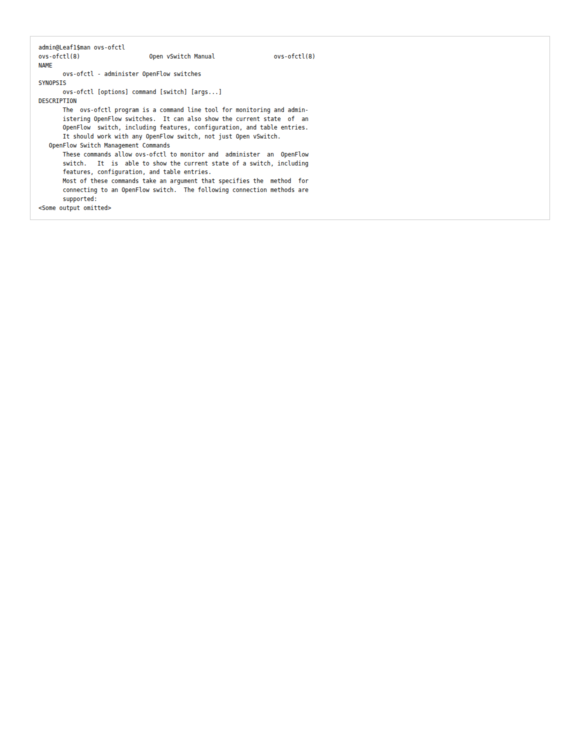admin@Leaf1$man ovs-ofctl ovs-ofctl(8) Open vSwitch Manual ovs-ofctl(8) NAME ovs-ofctl - administer OpenFlow switches SYNOPSIS ovs-ofctl [options] command [switch] [args...] DESCRIPTION The ovs-ofctl program is a command line tool for monitoring and admin- istering OpenFlow switches. It can also show the current state of an OpenFlow switch, including features, configuration, and table entries. It should work with any OpenFlow switch, not just Open vSwitch. OpenFlow Switch Management Commands These commands allow ovs-ofctl to monitor and administer an OpenFlow switch. It is able to show the current state of a switch, including features, configuration, and table entries. Most of these commands take an argument that specifies the method for connecting to an OpenFlow switch. The following connection methods are supported: <Some output omitted>